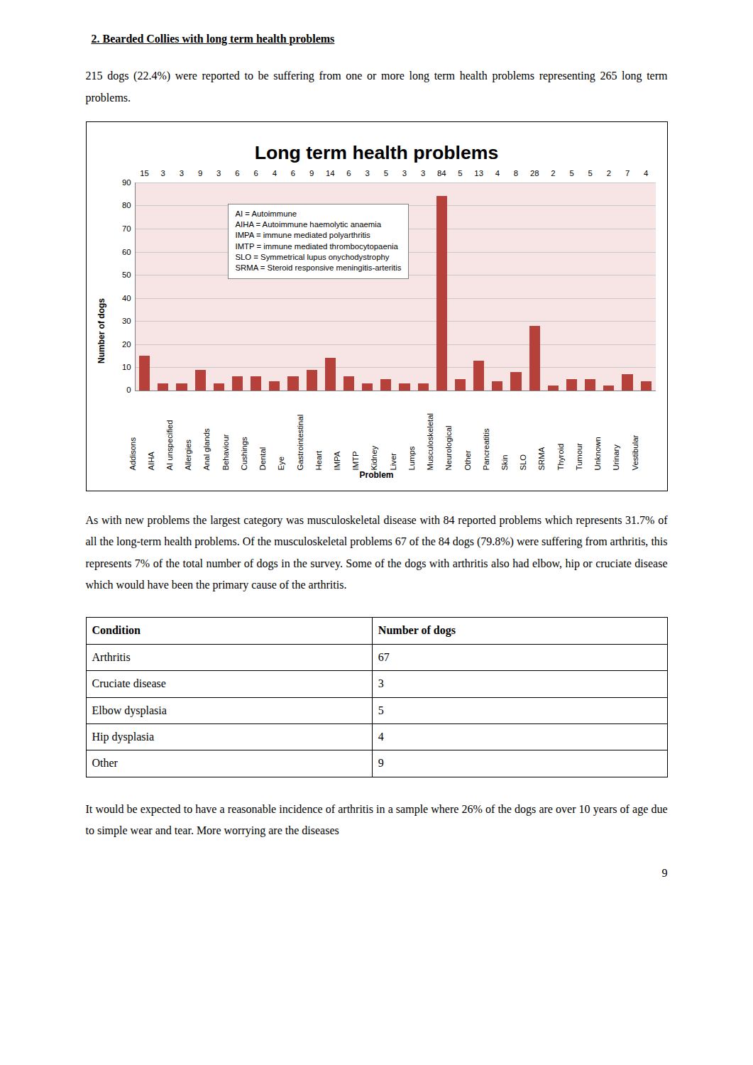2. Bearded Collies with long term health problems
215 dogs (22.4%) were reported to be suffering from one or more long term health problems representing 265 long term problems.
Long term health problems
Number of dogs
90
80
70
60
50
40
30
20
10
0
AI = Autoimmune
AIHA = Autoimmune haemolytic anaemia
IMPA = immune mediated polyarthritis
IMTP = immune mediated thrombocytopaenia
SLO = Symmetrical lupus onychodystrophy
SRMA = Steroid responsive meningitis-arteritis
15
3
3
9
3
6
6
4
6
9
14
6
3
5
3
3
84
5
13
4
8
28
2
5
5
2
7
4
Addisons
AIHA
AI unspecified
Allergies
Anal glands
Behaviour
Cushings
Dental
Eye
Gastrointestinal
Heart
IMPA
IMTP
Kidney
Liver
Lumps
Musculoskeletal
Neurological
Other
Pancreatitis
Skin
SLO
SRMA
Thyroid
Tumour
Unknown
Urinary
Vestibular
Problem
As with new problems the largest category was musculoskeletal disease with 84 reported problems which represents 31.7% of all the long-term health problems. Of the musculoskeletal problems 67 of the 84 dogs (79.8%) were suffering from arthritis, this represents 7% of the total number of dogs in the survey. Some of the dogs with arthritis also had elbow, hip or cruciate disease which would have been the primary cause of the arthritis.
| Condition | Number of dogs |
| --- | --- |
| Arthritis | 67 |
| Cruciate disease | 3 |
| Elbow dysplasia | 5 |
| Hip dysplasia | 4 |
| Other | 9 |
It would be expected to have a reasonable incidence of arthritis in a sample where 26% of the dogs are over 10 years of age due to simple wear and tear. More worrying are the diseases
9